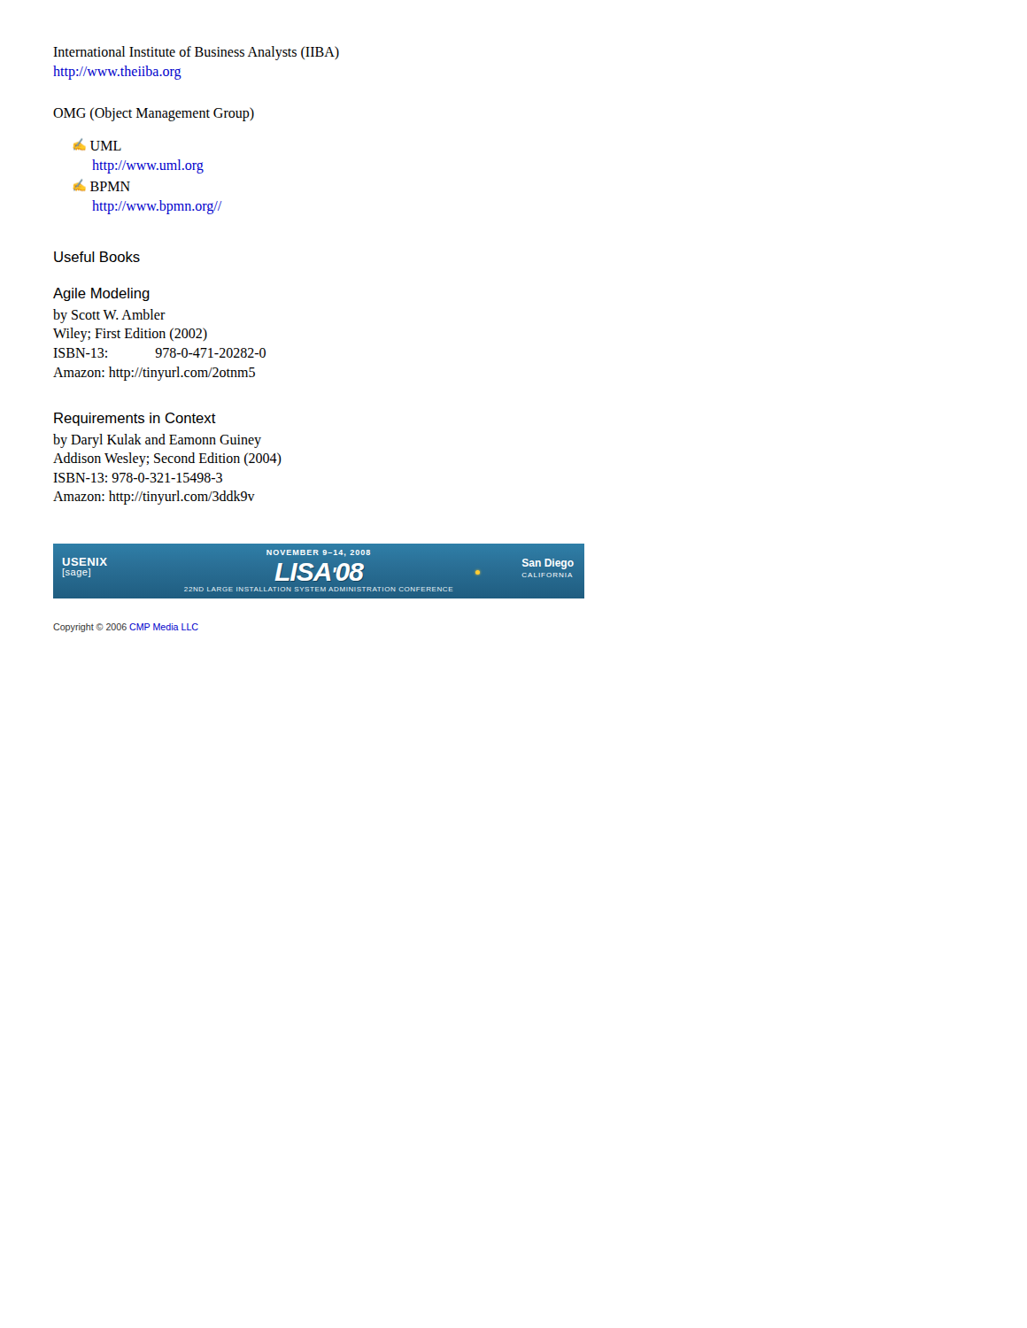International Institute of Business Analysts (IIBA)
http://www.theiiba.org
OMG (Object Management Group)
UML http://www.uml.org
BPMN http://www.bpmn.org//
Useful Books
Agile Modeling
by Scott W. Ambler
Wiley; First Edition (2002)
ISBN-13: 978-0-471-20282-0
Amazon: http://tinyurl.com/2otnm5
Requirements in Context
by Daryl Kulak and Eamonn Guiney
Addison Wesley; Second Edition (2004)
ISBN-13: 978-0-321-15498-3
Amazon: http://tinyurl.com/3ddk9v
NOVEMBER 9–14, 2008
USENIX[sage]
LISA'08
22ND LARGE INSTALLATION SYSTEM ADMINISTRATION CONFERENCE
San Diego
CALIFORNIA
Copyright © 2006 CMP Media LLC